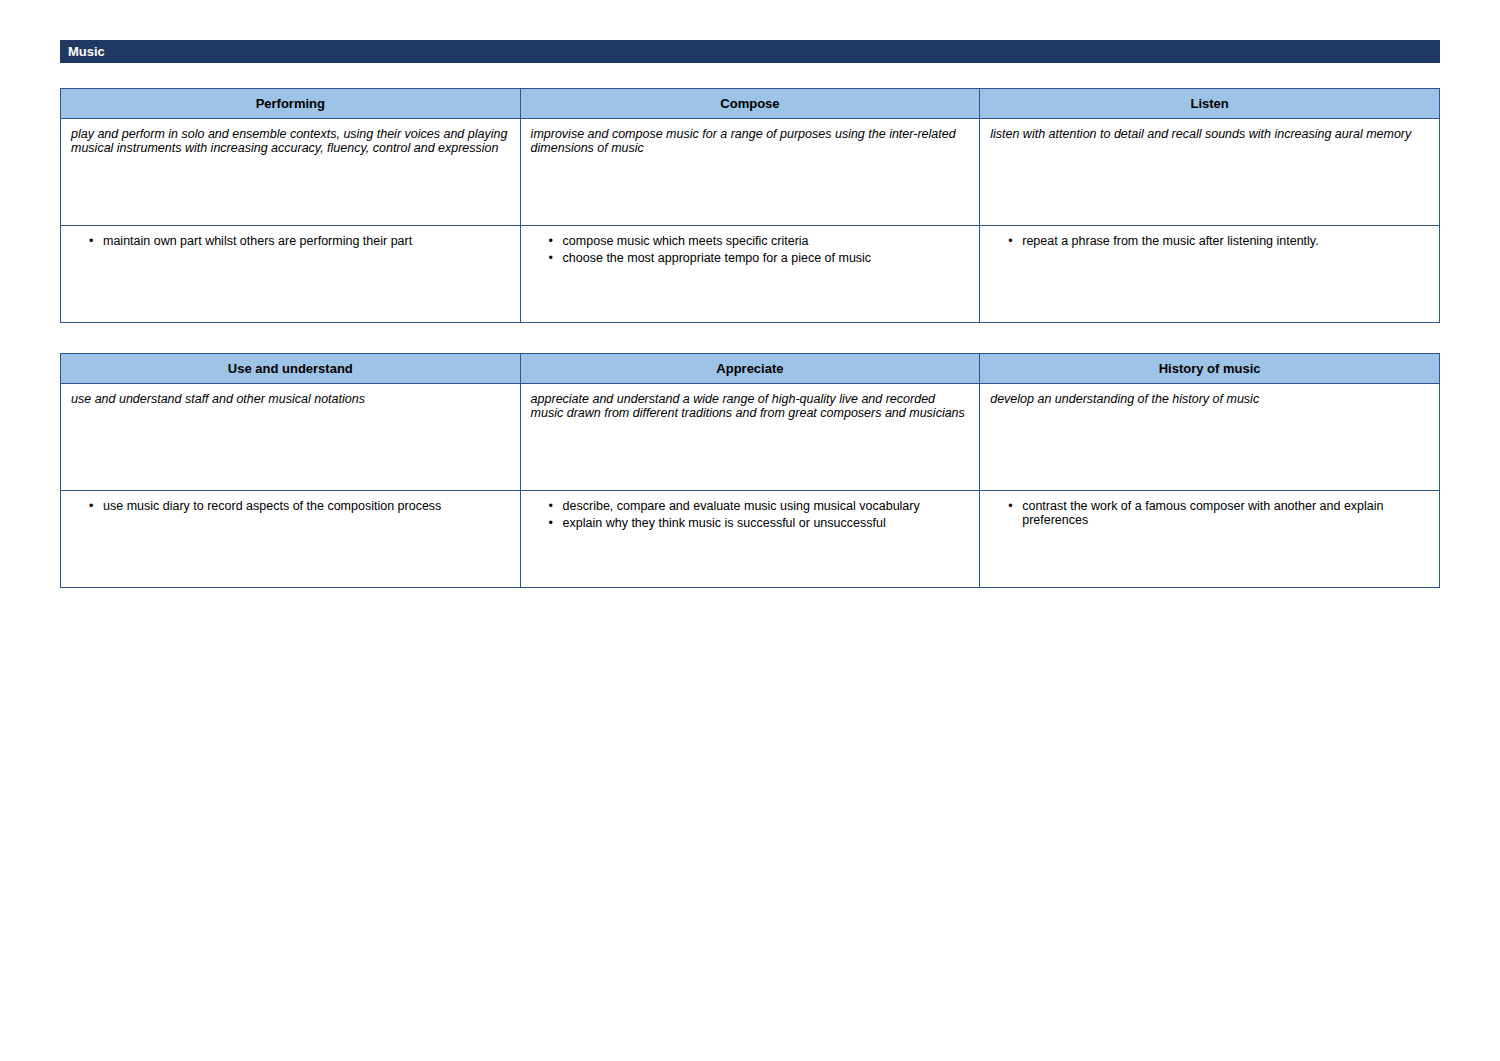Music
| Performing | Compose | Listen |
| --- | --- | --- |
| play and perform in solo and ensemble contexts, using their voices and playing musical instruments with increasing accuracy, fluency, control and expression | improvise and compose music for a range of purposes using the inter-related dimensions of music | listen with attention to detail and recall sounds with increasing aural memory |
| maintain own part whilst others are performing their part | compose music which meets specific criteria choose the most appropriate tempo for a piece of music | repeat a phrase from the music after listening intently. |
| Use and understand | Appreciate | History of music |
| --- | --- | --- |
| use and understand staff and other musical notations | appreciate and understand a wide range of high-quality live and recorded music drawn from different traditions and from great composers and musicians | develop an understanding of the history of music |
| use music diary to record aspects of the composition process | describe, compare and evaluate music using musical vocabulary explain why they think music is successful or unsuccessful | contrast the work of a famous composer with another and explain preferences |